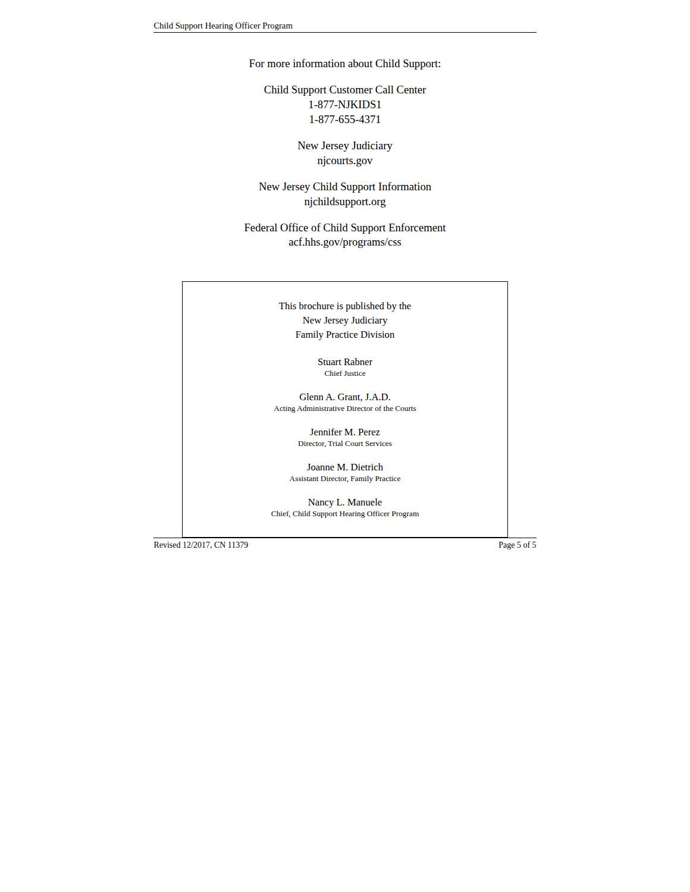Child Support Hearing Officer Program
For more information about Child Support:
Child Support Customer Call Center
1-877-NJKIDS1
1-877-655-4371
New Jersey Judiciary
njcourts.gov
New Jersey Child Support Information
njchildsupport.org
Federal Office of Child Support Enforcement
acf.hhs.gov/programs/css
This brochure is published by the
New Jersey Judiciary
Family Practice Division
Stuart Rabner Chief Justice
Glenn A. Grant, J.A.D. Acting Administrative Director of the Courts
Jennifer M. Perez Director, Trial Court Services
Joanne M. Dietrich Assistant Director, Family Practice
Nancy L. Manuele Chief, Child Support Hearing Officer Program
Revised 12/2017, CN 11379 Page 5 of 5